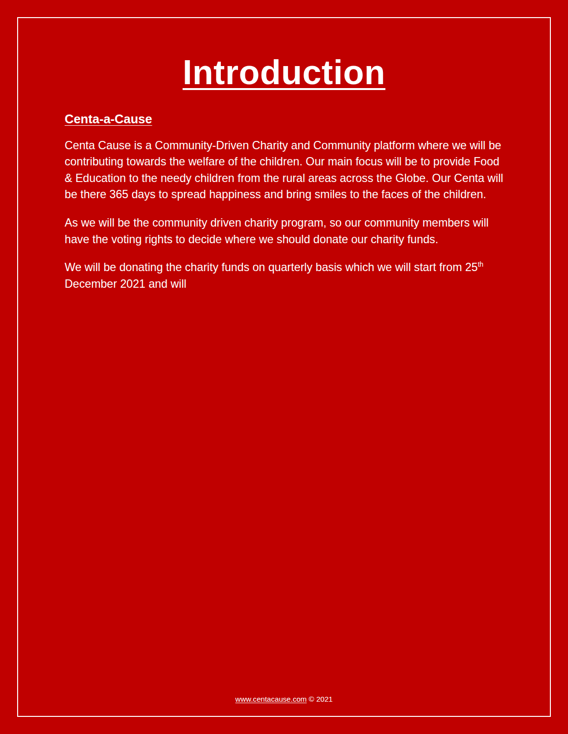Introduction
Centa-a-Cause
Centa Cause is a Community-Driven Charity and Community platform where we will be contributing towards the welfare of the children. Our main focus will be to provide Food & Education to the needy children from the rural areas across the Globe. Our Centa will be there 365 days to spread happiness and bring smiles to the faces of the children.
As we will be the community driven charity program, so our community members will have the voting rights to decide where we should donate our charity funds.
We will be donating the charity funds on quarterly basis which we will start from 25th December 2021 and will
www.centacause.com © 2021